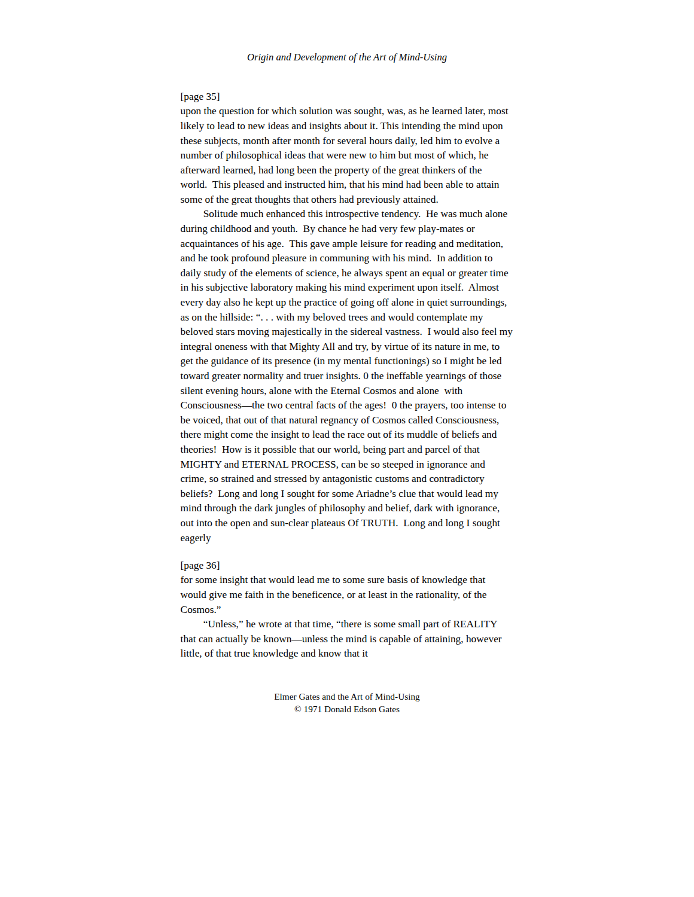Origin and Development of the Art of Mind-Using
[page 35]
upon the question for which solution was sought, was, as he learned later, most likely to lead to new ideas and insights about it. This intending the mind upon these subjects, month after month for several hours daily, led him to evolve a number of philosophical ideas that were new to him but most of which, he afterward learned, had long been the property of the great thinkers of the world. This pleased and instructed him, that his mind had been able to attain some of the great thoughts that others had previously attained.
Solitude much enhanced this introspective tendency. He was much alone during childhood and youth. By chance he had very few play-mates or acquaintances of his age. This gave ample leisure for reading and meditation, and he took profound pleasure in communing with his mind. In addition to daily study of the elements of science, he always spent an equal or greater time in his subjective laboratory making his mind experiment upon itself. Almost every day also he kept up the practice of going off alone in quiet surroundings, as on the hillside: “. . . with my beloved trees and would contemplate my beloved stars moving majestically in the sidereal vastness. I would also feel my integral oneness with that Mighty All and try, by virtue of its nature in me, to get the guidance of its presence (in my mental functionings) so I might be led toward greater normality and truer insights. 0 the ineffable yearnings of those silent evening hours, alone with the Eternal Cosmos and alone with Consciousness—the two central facts of the ages! 0 the prayers, too intense to be voiced, that out of that natural regnancy of Cosmos called Consciousness, there might come the insight to lead the race out of its muddle of beliefs and theories! How is it possible that our world, being part and parcel of that MIGHTY and ETERNAL PROCESS, can be so steeped in ignorance and crime, so strained and stressed by antagonistic customs and contradictory beliefs? Long and long I sought for some Ariadne’s clue that would lead my mind through the dark jungles of philosophy and belief, dark with ignorance, out into the open and sun-clear plateaus Of TRUTH. Long and long I sought eagerly
[page 36]
for some insight that would lead me to some sure basis of knowledge that would give me faith in the beneficence, or at least in the rationality, of the Cosmos.”
“Unless,” he wrote at that time, “there is some small part of REALITY that can actually be known—unless the mind is capable of attaining, however little, of that true knowledge and know that it
Elmer Gates and the Art of Mind-Using
© 1971 Donald Edson Gates